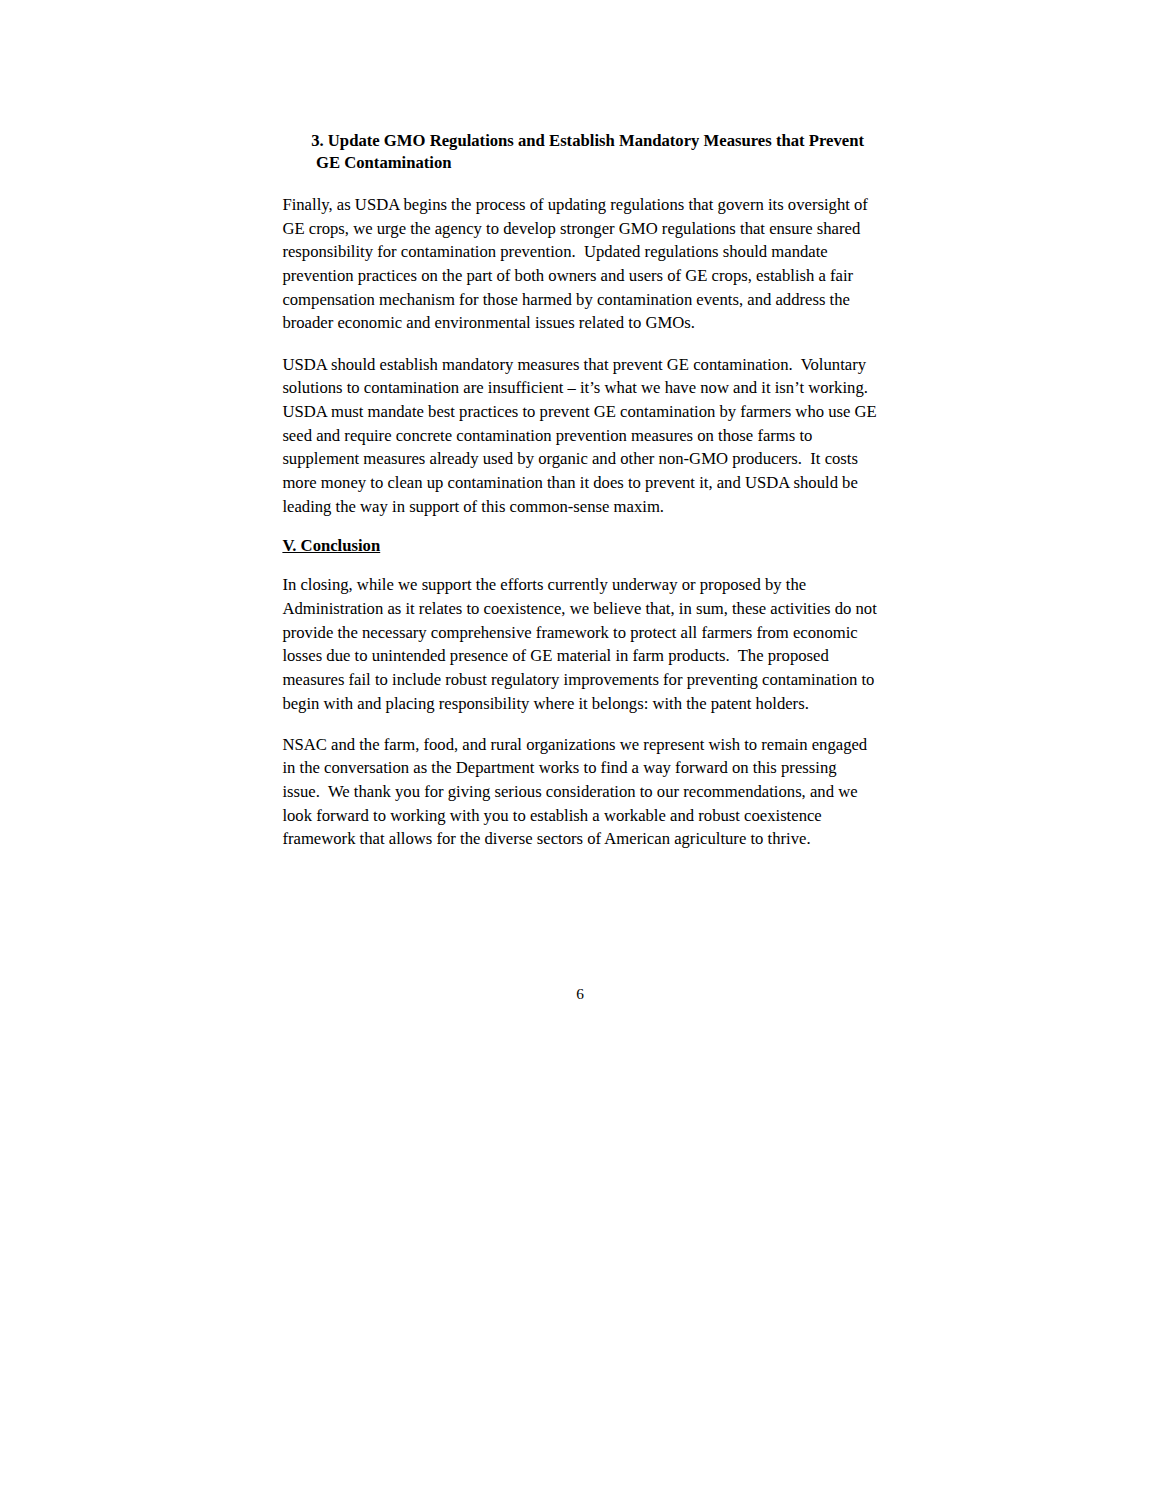3. Update GMO Regulations and Establish Mandatory Measures that Prevent GE Contamination
Finally, as USDA begins the process of updating regulations that govern its oversight of GE crops, we urge the agency to develop stronger GMO regulations that ensure shared responsibility for contamination prevention. Updated regulations should mandate prevention practices on the part of both owners and users of GE crops, establish a fair compensation mechanism for those harmed by contamination events, and address the broader economic and environmental issues related to GMOs.
USDA should establish mandatory measures that prevent GE contamination. Voluntary solutions to contamination are insufficient – it’s what we have now and it isn’t working. USDA must mandate best practices to prevent GE contamination by farmers who use GE seed and require concrete contamination prevention measures on those farms to supplement measures already used by organic and other non-GMO producers. It costs more money to clean up contamination than it does to prevent it, and USDA should be leading the way in support of this common-sense maxim.
V. Conclusion
In closing, while we support the efforts currently underway or proposed by the Administration as it relates to coexistence, we believe that, in sum, these activities do not provide the necessary comprehensive framework to protect all farmers from economic losses due to unintended presence of GE material in farm products. The proposed measures fail to include robust regulatory improvements for preventing contamination to begin with and placing responsibility where it belongs: with the patent holders.
NSAC and the farm, food, and rural organizations we represent wish to remain engaged in the conversation as the Department works to find a way forward on this pressing issue. We thank you for giving serious consideration to our recommendations, and we look forward to working with you to establish a workable and robust coexistence framework that allows for the diverse sectors of American agriculture to thrive.
6